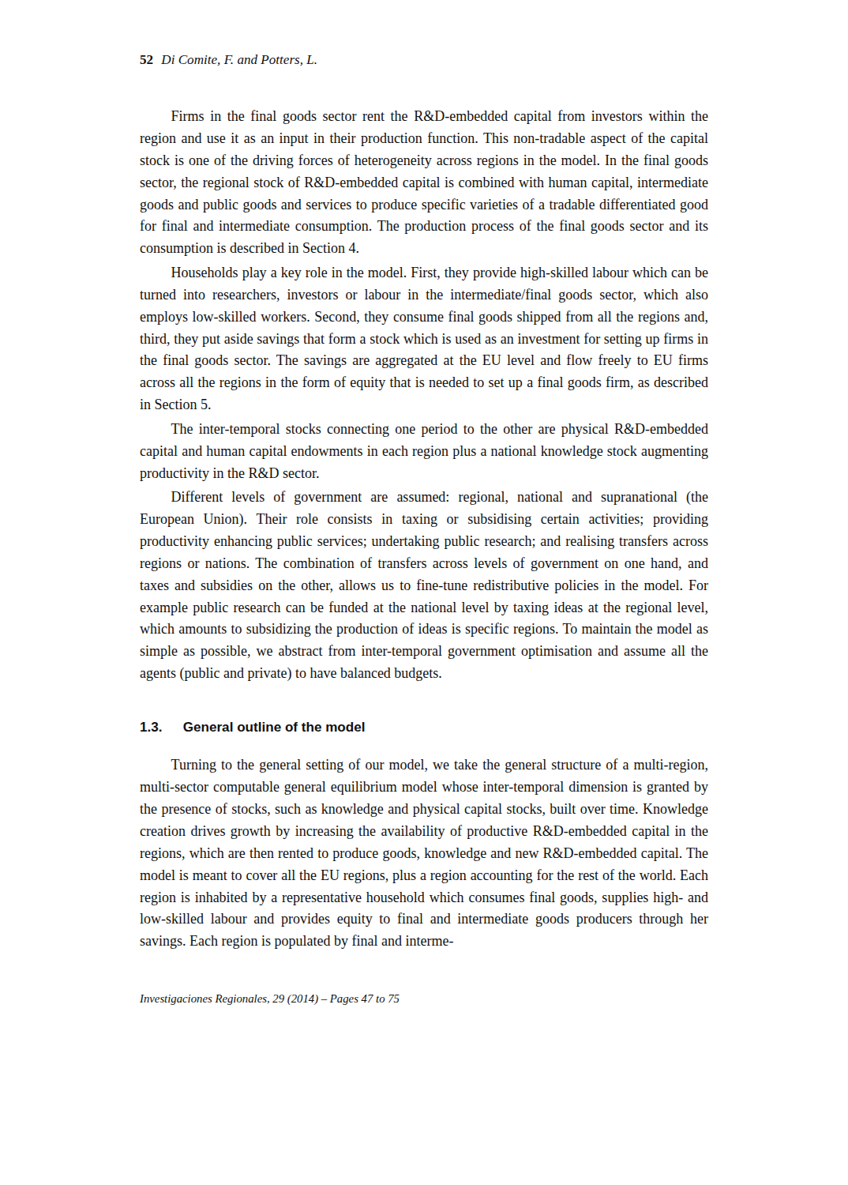52 Di Comite, F. and Potters, L.
Firms in the final goods sector rent the R&D-embedded capital from investors within the region and use it as an input in their production function. This non-tradable aspect of the capital stock is one of the driving forces of heterogeneity across regions in the model. In the final goods sector, the regional stock of R&D-embedded capital is combined with human capital, intermediate goods and public goods and services to produce specific varieties of a tradable differentiated good for final and intermediate consumption. The production process of the final goods sector and its consumption is described in Section 4.
Households play a key role in the model. First, they provide high-skilled labour which can be turned into researchers, investors or labour in the intermediate/final goods sector, which also employs low-skilled workers. Second, they consume final goods shipped from all the regions and, third, they put aside savings that form a stock which is used as an investment for setting up firms in the final goods sector. The savings are aggregated at the EU level and flow freely to EU firms across all the regions in the form of equity that is needed to set up a final goods firm, as described in Section 5.
The inter-temporal stocks connecting one period to the other are physical R&D-embedded capital and human capital endowments in each region plus a national knowledge stock augmenting productivity in the R&D sector.
Different levels of government are assumed: regional, national and supranational (the European Union). Their role consists in taxing or subsidising certain activities; providing productivity enhancing public services; undertaking public research; and realising transfers across regions or nations. The combination of transfers across levels of government on one hand, and taxes and subsidies on the other, allows us to fine-tune redistributive policies in the model. For example public research can be funded at the national level by taxing ideas at the regional level, which amounts to subsidizing the production of ideas is specific regions. To maintain the model as simple as possible, we abstract from inter-temporal government optimisation and assume all the agents (public and private) to have balanced budgets.
1.3. General outline of the model
Turning to the general setting of our model, we take the general structure of a multi-region, multi-sector computable general equilibrium model whose inter-temporal dimension is granted by the presence of stocks, such as knowledge and physical capital stocks, built over time. Knowledge creation drives growth by increasing the availability of productive R&D-embedded capital in the regions, which are then rented to produce goods, knowledge and new R&D-embedded capital. The model is meant to cover all the EU regions, plus a region accounting for the rest of the world. Each region is inhabited by a representative household which consumes final goods, supplies high- and low-skilled labour and provides equity to final and intermediate goods producers through her savings. Each region is populated by final and interme-
Investigaciones Regionales, 29 (2014) – Pages 47 to 75